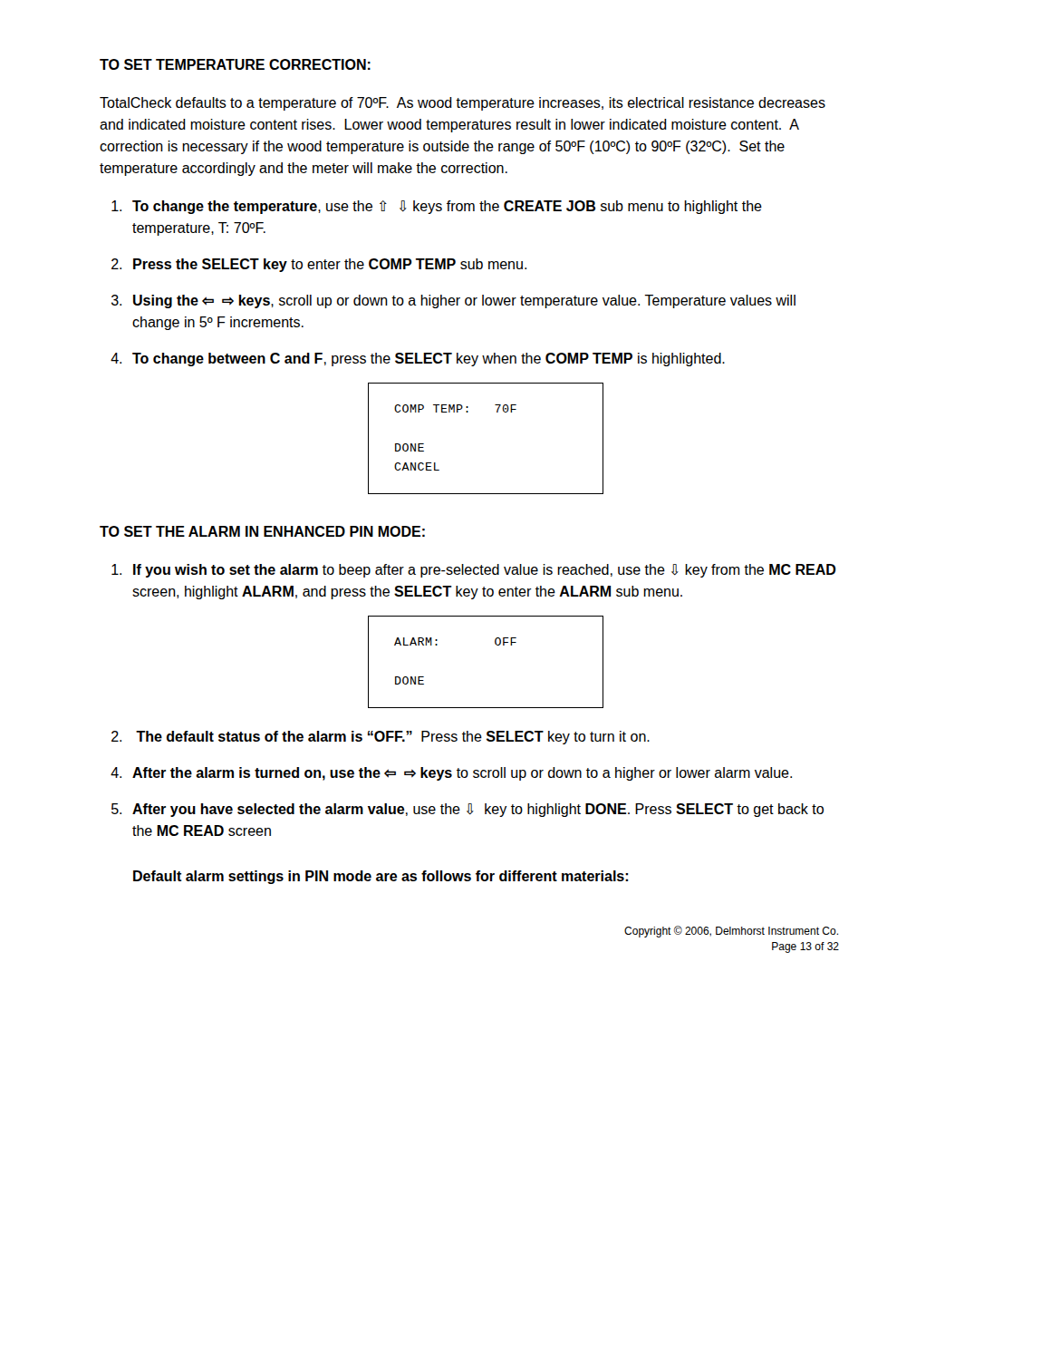TO SET TEMPERATURE CORRECTION:
TotalCheck defaults to a temperature of 70ºF. As wood temperature increases, its electrical resistance decreases and indicated moisture content rises. Lower wood temperatures result in lower indicated moisture content. A correction is necessary if the wood temperature is outside the range of 50ºF (10ºC) to 90ºF (32ºC). Set the temperature accordingly and the meter will make the correction.
To change the temperature, use the ⇧ ⇩ keys from the CREATE JOB sub menu to highlight the temperature, T: 70ºF.
Press the SELECT key to enter the COMP TEMP sub menu.
Using the ⇦ ⇨ keys, scroll up or down to a higher or lower temperature value. Temperature values will change in 5º F increments.
To change between C and F, press the SELECT key when the COMP TEMP is highlighted.
COMP TEMP: 70F
DONE
CANCEL
TO SET THE ALARM IN ENHANCED PIN MODE:
If you wish to set the alarm to beep after a pre-selected value is reached, use the ⇩ key from the MC READ screen, highlight ALARM, and press the SELECT key to enter the ALARM sub menu.
ALARM: OFF
DONE
The default status of the alarm is “OFF.” Press the SELECT key to turn it on.
After the alarm is turned on, use the ⇦ ⇨ keys to scroll up or down to a higher or lower alarm value.
After you have selected the alarm value, use the ⇩ key to highlight DONE. Press SELECT to get back to the MC READ screen
Default alarm settings in PIN mode are as follows for different materials:
Copyright © 2006, Delmhorst Instrument Co.
Page 13 of 32